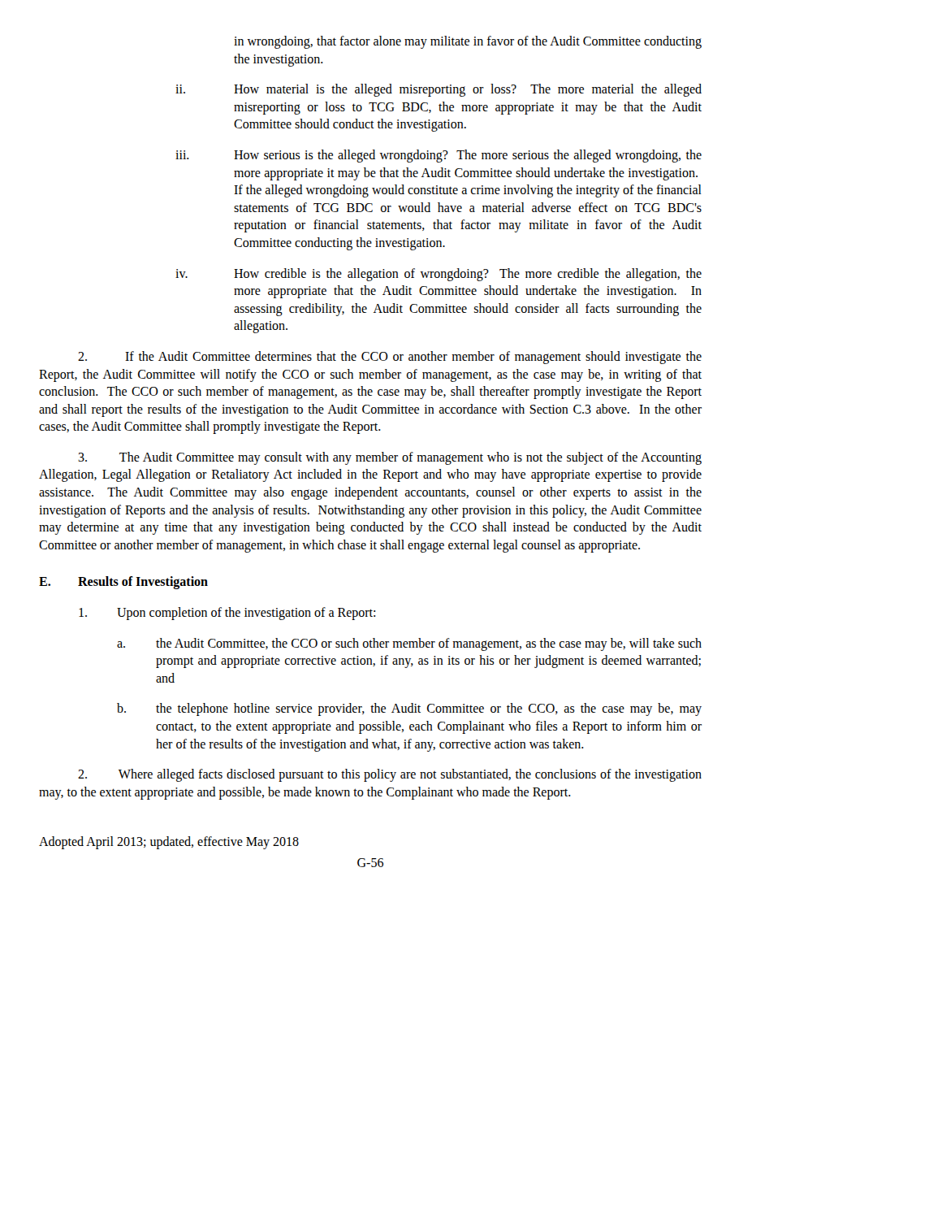in wrongdoing, that factor alone may militate in favor of the Audit Committee conducting the investigation.
ii.
How material is the alleged misreporting or loss? The more material the alleged misreporting or loss to TCG BDC, the more appropriate it may be that the Audit Committee should conduct the investigation.
iii.
How serious is the alleged wrongdoing? The more serious the alleged wrongdoing, the more appropriate it may be that the Audit Committee should undertake the investigation. If the alleged wrongdoing would constitute a crime involving the integrity of the financial statements of TCG BDC or would have a material adverse effect on TCG BDC's reputation or financial statements, that factor may militate in favor of the Audit Committee conducting the investigation.
iv.
How credible is the allegation of wrongdoing? The more credible the allegation, the more appropriate that the Audit Committee should undertake the investigation. In assessing credibility, the Audit Committee should consider all facts surrounding the allegation.
2. If the Audit Committee determines that the CCO or another member of management should investigate the Report, the Audit Committee will notify the CCO or such member of management, as the case may be, in writing of that conclusion. The CCO or such member of management, as the case may be, shall thereafter promptly investigate the Report and shall report the results of the investigation to the Audit Committee in accordance with Section C.3 above. In the other cases, the Audit Committee shall promptly investigate the Report.
3. The Audit Committee may consult with any member of management who is not the subject of the Accounting Allegation, Legal Allegation or Retaliatory Act included in the Report and who may have appropriate expertise to provide assistance. The Audit Committee may also engage independent accountants, counsel or other experts to assist in the investigation of Reports and the analysis of results. Notwithstanding any other provision in this policy, the Audit Committee may determine at any time that any investigation being conducted by the CCO shall instead be conducted by the Audit Committee or another member of management, in which chase it shall engage external legal counsel as appropriate.
E. Results of Investigation
1.
Upon completion of the investigation of a Report:
a.
the Audit Committee, the CCO or such other member of management, as the case may be, will take such prompt and appropriate corrective action, if any, as in its or his or her judgment is deemed warranted; and
b.
the telephone hotline service provider, the Audit Committee or the CCO, as the case may be, may contact, to the extent appropriate and possible, each Complainant who files a Report to inform him or her of the results of the investigation and what, if any, corrective action was taken.
2. Where alleged facts disclosed pursuant to this policy are not substantiated, the conclusions of the investigation may, to the extent appropriate and possible, be made known to the Complainant who made the Report.
Adopted April 2013; updated, effective May 2018
G-56